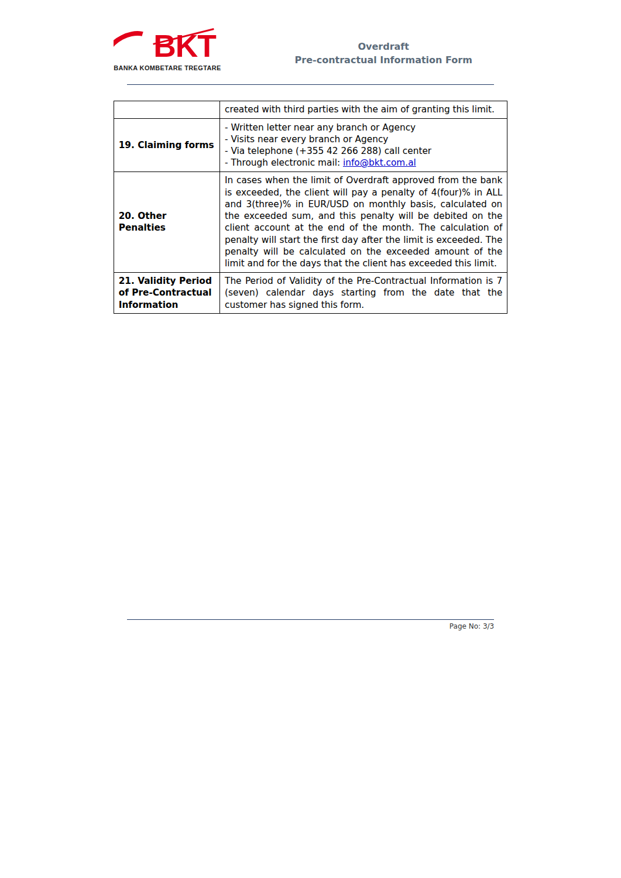BKT
BANKA KOMBETARE TREGTARE
Overdraft
Pre-contractual Information Form
| | created with third parties with the aim of granting this limit. |
| 19. Claiming forms | - Written letter near any branch or Agency - Visits near every branch or Agency - Via telephone (+355 42 266 288) call center - Through electronic mail: info@bkt.com.al |
| 20. Other Penalties | In cases when the limit of Overdraft approved from the bank is exceeded, the client will pay a penalty of 4(four)% in ALL and 3(three)% in EUR/USD on monthly basis, calculated on the exceeded sum, and this penalty will be debited on the client account at the end of the month. The calculation of penalty will start the first day after the limit is exceeded. The penalty will be calculated on the exceeded amount of the limit and for the days that the client has exceeded this limit. |
| 21. Validity Period of Pre-Contractual Information | The Period of Validity of the Pre-Contractual Information is 7 (seven) calendar days starting from the date that the customer has signed this form. |
Page No: 3/3